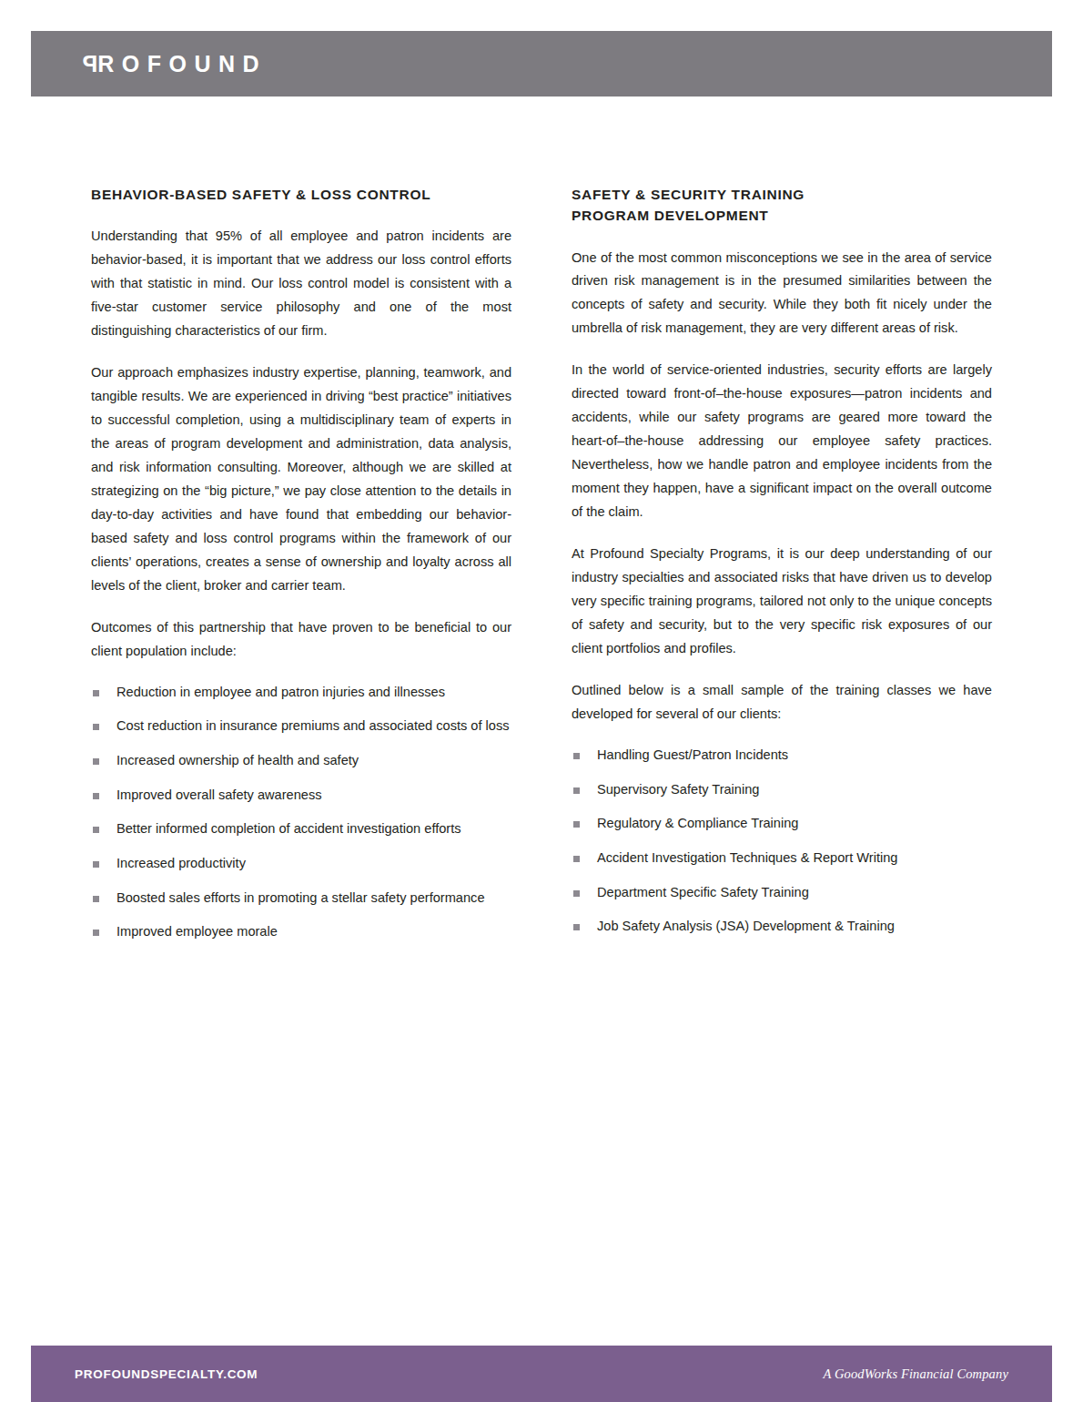PROFOUND
Behavior-Based Safety & Loss Control
Understanding that 95% of all employee and patron incidents are behavior-based, it is important that we address our loss control efforts with that statistic in mind. Our loss control model is consistent with a five-star customer service philosophy and one of the most distinguishing characteristics of our firm.
Our approach emphasizes industry expertise, planning, teamwork, and tangible results. We are experienced in driving “best practice” initiatives to successful completion, using a multidisciplinary team of experts in the areas of program development and administration, data analysis, and risk information consulting. Moreover, although we are skilled at strategizing on the “big picture,” we pay close attention to the details in day-to-day activities and have found that embedding our behavior-based safety and loss control programs within the framework of our clients’ operations, creates a sense of ownership and loyalty across all levels of the client, broker and carrier team.
Outcomes of this partnership that have proven to be beneficial to our client population include:
Reduction in employee and patron injuries and illnesses
Cost reduction in insurance premiums and associated costs of loss
Increased ownership of health and safety
Improved overall safety awareness
Better informed completion of accident investigation efforts
Increased productivity
Boosted sales efforts in promoting a stellar safety performance
Improved employee morale
Safety & Security Training
Program Development
One of the most common misconceptions we see in the area of service driven risk management is in the presumed similarities between the concepts of safety and security. While they both fit nicely under the umbrella of risk management, they are very different areas of risk.
In the world of service-oriented industries, security efforts are largely directed toward front-of–the-house exposures—patron incidents and accidents, while our safety programs are geared more toward the heart-of–the-house addressing our employee safety practices. Nevertheless, how we handle patron and employee incidents from the moment they happen, have a significant impact on the overall outcome of the claim.
At Profound Specialty Programs, it is our deep understanding of our industry specialties and associated risks that have driven us to develop very specific training programs, tailored not only to the unique concepts of safety and security, but to the very specific risk exposures of our client portfolios and profiles.
Outlined below is a small sample of the training classes we have developed for several of our clients:
Handling Guest/Patron Incidents
Supervisory Safety Training
Regulatory & Compliance Training
Accident Investigation Techniques & Report Writing
Department Specific Safety Training
Job Safety Analysis (JSA) Development & Training
PROFOUNDSPECIALTY.COM A GoodWorks Financial Company